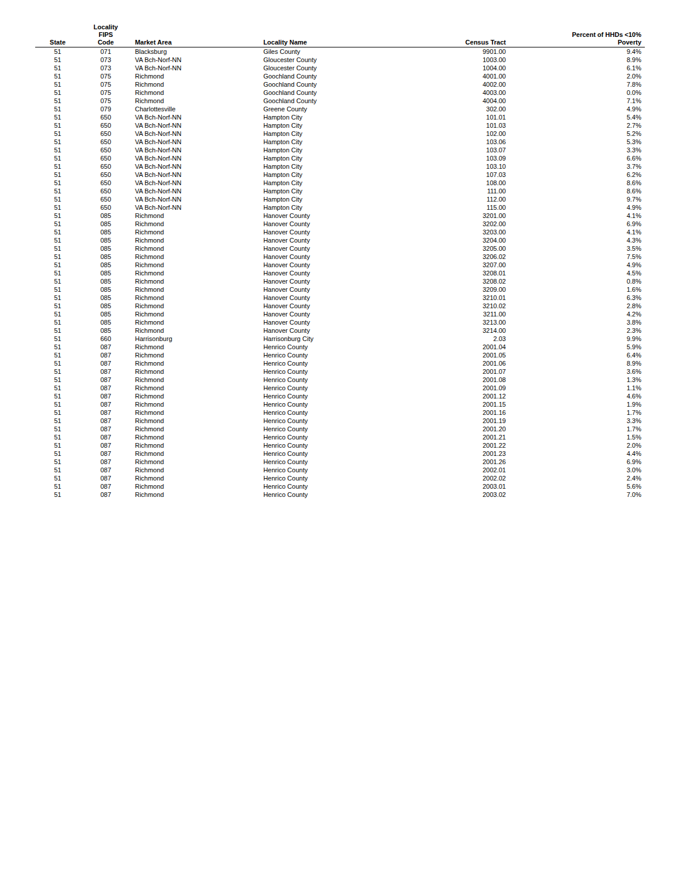| | Locality | | | | |
| --- | --- | --- | --- | --- | --- |
| | FIPS | | | | Percent of HHDs <10% |
| State | Code | Market Area | Locality Name | Census Tract | Poverty |
| 51 | 071 | Blacksburg | Giles County | 9901.00 | 9.4% |
| 51 | 073 | VA Bch-Norf-NN | Gloucester County | 1003.00 | 8.9% |
| 51 | 073 | VA Bch-Norf-NN | Gloucester County | 1004.00 | 6.1% |
| 51 | 075 | Richmond | Goochland County | 4001.00 | 2.0% |
| 51 | 075 | Richmond | Goochland County | 4002.00 | 7.8% |
| 51 | 075 | Richmond | Goochland County | 4003.00 | 0.0% |
| 51 | 075 | Richmond | Goochland County | 4004.00 | 7.1% |
| 51 | 079 | Charlottesville | Greene County | 302.00 | 4.9% |
| 51 | 650 | VA Bch-Norf-NN | Hampton City | 101.01 | 5.4% |
| 51 | 650 | VA Bch-Norf-NN | Hampton City | 101.03 | 2.7% |
| 51 | 650 | VA Bch-Norf-NN | Hampton City | 102.00 | 5.2% |
| 51 | 650 | VA Bch-Norf-NN | Hampton City | 103.06 | 5.3% |
| 51 | 650 | VA Bch-Norf-NN | Hampton City | 103.07 | 3.3% |
| 51 | 650 | VA Bch-Norf-NN | Hampton City | 103.09 | 6.6% |
| 51 | 650 | VA Bch-Norf-NN | Hampton City | 103.10 | 3.7% |
| 51 | 650 | VA Bch-Norf-NN | Hampton City | 107.03 | 6.2% |
| 51 | 650 | VA Bch-Norf-NN | Hampton City | 108.00 | 8.6% |
| 51 | 650 | VA Bch-Norf-NN | Hampton City | 111.00 | 8.6% |
| 51 | 650 | VA Bch-Norf-NN | Hampton City | 112.00 | 9.7% |
| 51 | 650 | VA Bch-Norf-NN | Hampton City | 115.00 | 4.9% |
| 51 | 085 | Richmond | Hanover County | 3201.00 | 4.1% |
| 51 | 085 | Richmond | Hanover County | 3202.00 | 6.9% |
| 51 | 085 | Richmond | Hanover County | 3203.00 | 4.1% |
| 51 | 085 | Richmond | Hanover County | 3204.00 | 4.3% |
| 51 | 085 | Richmond | Hanover County | 3205.00 | 3.5% |
| 51 | 085 | Richmond | Hanover County | 3206.02 | 7.5% |
| 51 | 085 | Richmond | Hanover County | 3207.00 | 4.9% |
| 51 | 085 | Richmond | Hanover County | 3208.01 | 4.5% |
| 51 | 085 | Richmond | Hanover County | 3208.02 | 0.8% |
| 51 | 085 | Richmond | Hanover County | 3209.00 | 1.6% |
| 51 | 085 | Richmond | Hanover County | 3210.01 | 6.3% |
| 51 | 085 | Richmond | Hanover County | 3210.02 | 2.8% |
| 51 | 085 | Richmond | Hanover County | 3211.00 | 4.2% |
| 51 | 085 | Richmond | Hanover County | 3213.00 | 3.8% |
| 51 | 085 | Richmond | Hanover County | 3214.00 | 2.3% |
| 51 | 660 | Harrisonburg | Harrisonburg City | 2.03 | 9.9% |
| 51 | 087 | Richmond | Henrico County | 2001.04 | 5.9% |
| 51 | 087 | Richmond | Henrico County | 2001.05 | 6.4% |
| 51 | 087 | Richmond | Henrico County | 2001.06 | 8.9% |
| 51 | 087 | Richmond | Henrico County | 2001.07 | 3.6% |
| 51 | 087 | Richmond | Henrico County | 2001.08 | 1.3% |
| 51 | 087 | Richmond | Henrico County | 2001.09 | 1.1% |
| 51 | 087 | Richmond | Henrico County | 2001.12 | 4.6% |
| 51 | 087 | Richmond | Henrico County | 2001.15 | 1.9% |
| 51 | 087 | Richmond | Henrico County | 2001.16 | 1.7% |
| 51 | 087 | Richmond | Henrico County | 2001.19 | 3.3% |
| 51 | 087 | Richmond | Henrico County | 2001.20 | 1.7% |
| 51 | 087 | Richmond | Henrico County | 2001.21 | 1.5% |
| 51 | 087 | Richmond | Henrico County | 2001.22 | 2.0% |
| 51 | 087 | Richmond | Henrico County | 2001.23 | 4.4% |
| 51 | 087 | Richmond | Henrico County | 2001.26 | 6.9% |
| 51 | 087 | Richmond | Henrico County | 2002.01 | 3.0% |
| 51 | 087 | Richmond | Henrico County | 2002.02 | 2.4% |
| 51 | 087 | Richmond | Henrico County | 2003.01 | 5.6% |
| 51 | 087 | Richmond | Henrico County | 2003.02 | 7.0% |